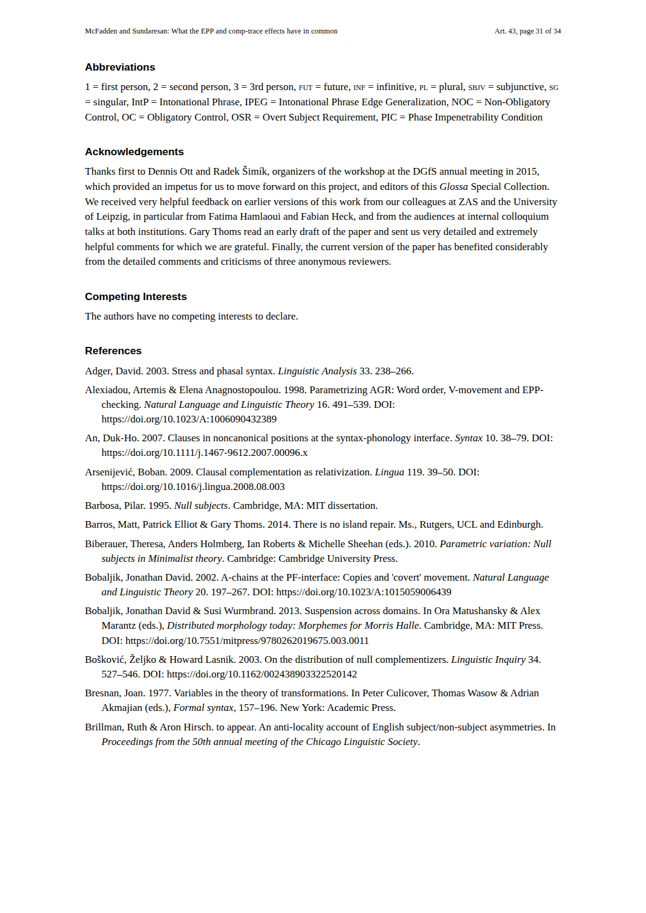McFadden and Sundaresan: What the EPP and comp-trace effects have in common Art. 43, page 31 of 34
Abbreviations
1 = first person, 2 = second person, 3 = 3rd person, FUT = future, INF = infinitive, PL = plural, SBJV = subjunctive, SG = singular, IntP = Intonational Phrase, IPEG = Intonational Phrase Edge Generalization, NOC = Non-Obligatory Control, OC = Obligatory Control, OSR = Overt Subject Requirement, PIC = Phase Impenetrability Condition
Acknowledgements
Thanks first to Dennis Ott and Radek Šimík, organizers of the workshop at the DGfS annual meeting in 2015, which provided an impetus for us to move forward on this project, and editors of this Glossa Special Collection. We received very helpful feedback on earlier versions of this work from our colleagues at ZAS and the University of Leipzig, in particular from Fatima Hamlaoui and Fabian Heck, and from the audiences at internal colloquium talks at both institutions. Gary Thoms read an early draft of the paper and sent us very detailed and extremely helpful comments for which we are grateful. Finally, the current version of the paper has benefited considerably from the detailed comments and criticisms of three anonymous reviewers.
Competing Interests
The authors have no competing interests to declare.
References
Adger, David. 2003. Stress and phasal syntax. Linguistic Analysis 33. 238–266.
Alexiadou, Artemis & Elena Anagnostopoulou. 1998. Parametrizing AGR: Word order, V-movement and EPP-checking. Natural Language and Linguistic Theory 16. 491–539. DOI: https://doi.org/10.1023/A:1006090432389
An, Duk-Ho. 2007. Clauses in noncanonical positions at the syntax-phonology interface. Syntax 10. 38–79. DOI: https://doi.org/10.1111/j.1467-9612.2007.00096.x
Arsenijević, Boban. 2009. Clausal complementation as relativization. Lingua 119. 39–50. DOI: https://doi.org/10.1016/j.lingua.2008.08.003
Barbosa, Pilar. 1995. Null subjects. Cambridge, MA: MIT dissertation.
Barros, Matt, Patrick Elliot & Gary Thoms. 2014. There is no island repair. Ms., Rutgers, UCL and Edinburgh.
Biberauer, Theresa, Anders Holmberg, Ian Roberts & Michelle Sheehan (eds.). 2010. Parametric variation: Null subjects in Minimalist theory. Cambridge: Cambridge University Press.
Bobaljik, Jonathan David. 2002. A-chains at the PF-interface: Copies and 'covert' movement. Natural Language and Linguistic Theory 20. 197–267. DOI: https://doi.org/10.1023/A:1015059006439
Bobaljik, Jonathan David & Susi Wurmbrand. 2013. Suspension across domains. In Ora Matushansky & Alex Marantz (eds.), Distributed morphology today: Morphemes for Morris Halle. Cambridge, MA: MIT Press. DOI: https://doi.org/10.7551/mitpress/9780262019675.003.0011
Bošković, Željko & Howard Lasnik. 2003. On the distribution of null complementizers. Linguistic Inquiry 34. 527–546. DOI: https://doi.org/10.1162/002438903322520142
Bresnan, Joan. 1977. Variables in the theory of transformations. In Peter Culicover, Thomas Wasow & Adrian Akmajian (eds.), Formal syntax, 157–196. New York: Academic Press.
Brillman, Ruth & Aron Hirsch. to appear. An anti-locality account of English subject/non-subject asymmetries. In Proceedings from the 50th annual meeting of the Chicago Linguistic Society.